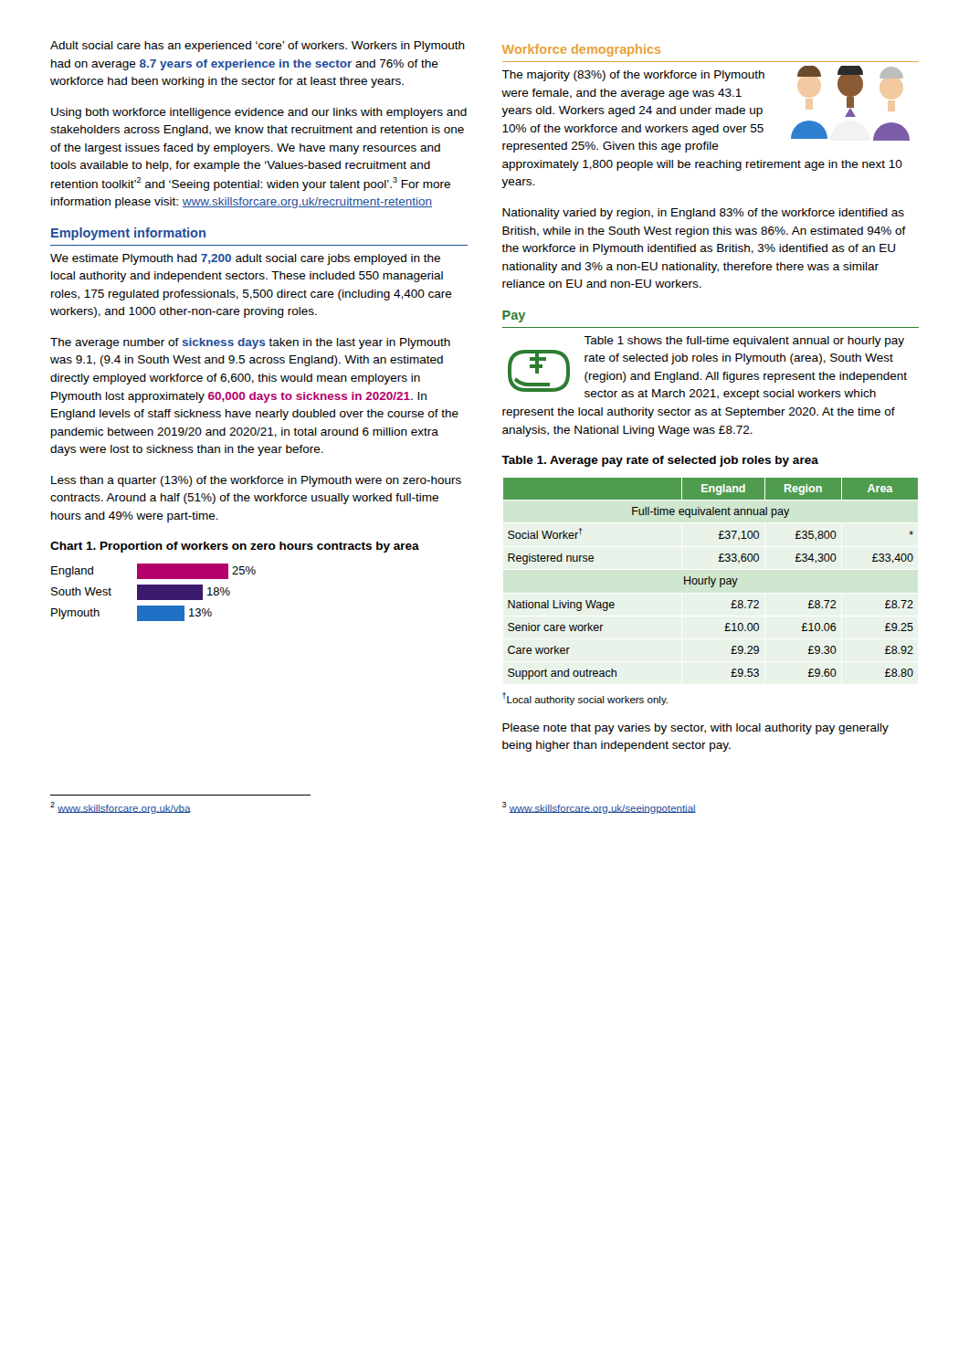Adult social care has an experienced ‘core’ of workers. Workers in Plymouth had on average 8.7 years of experience in the sector and 76% of the workforce had been working in the sector for at least three years.
Using both workforce intelligence evidence and our links with employers and stakeholders across England, we know that recruitment and retention is one of the largest issues faced by employers. We have many resources and tools available to help, for example the ‘Values-based recruitment and retention toolkit’2 and ‘Seeing potential: widen your talent pool’.3 For more information please visit: www.skillsforcare.org.uk/recruitment-retention
Employment information
We estimate Plymouth had 7,200 adult social care jobs employed in the local authority and independent sectors. These included 550 managerial roles, 175 regulated professionals, 5,500 direct care (including 4,400 care workers), and 1000 other-non-care proving roles.
The average number of sickness days taken in the last year in Plymouth was 9.1, (9.4 in South West and 9.5 across England). With an estimated directly employed workforce of 6,600, this would mean employers in Plymouth lost approximately 60,000 days to sickness in 2020/21. In England levels of staff sickness have nearly doubled over the course of the pandemic between 2019/20 and 2020/21, in total around 6 million extra days were lost to sickness than in the year before.
Less than a quarter (13%) of the workforce in Plymouth were on zero-hours contracts. Around a half (51%) of the workforce usually worked full-time hours and 49% were part-time.
Chart 1. Proportion of workers on zero hours contracts by area
England
25%
South West
18%
Plymouth
13%
Workforce demographics
The majority (83%) of the workforce in Plymouth were female, and the average age was 43.1 years old. Workers aged 24 and under made up 10% of the workforce and workers aged over 55 represented 25%. Given this age profile approximately 1,800 people will be reaching retirement age in the next 10 years.
Nationality varied by region, in England 83% of the workforce identified as British, while in the South West region this was 86%. An estimated 94% of the workforce in Plymouth identified as British, 3% identified as of an EU nationality and 3% a non-EU nationality, therefore there was a similar reliance on EU and non-EU workers.
Pay
Table 1 shows the full-time equivalent annual or hourly pay rate of selected job roles in Plymouth (area), South West (region) and England. All figures represent the independent sector as at March 2021, except social workers which represent the local authority sector as at September 2020. At the time of analysis, the National Living Wage was £8.72.
Table 1. Average pay rate of selected job roles by area
| | England | Region | Area |
| --- | --- | --- | --- |
| Full-time equivalent annual pay |
| Social Worker † | £37,100 | £35,800 | * |
| Registered nurse | £33,600 | £34,300 | £33,400 |
| Hourly pay |
| National Living Wage | £8.72 | £8.72 | £8.72 |
| Senior care worker | £10.00 | £10.06 | £9.25 |
| Care worker | £9.29 | £9.30 | £8.92 |
| Support and outreach | £9.53 | £9.60 | £8.80 |
†Local authority social workers only.
Please note that pay varies by sector, with local authority pay generally being higher than independent sector pay.
2 www.skillsforcare.org.uk/vba
3 www.skillsforcare.org.uk/seeingpotential